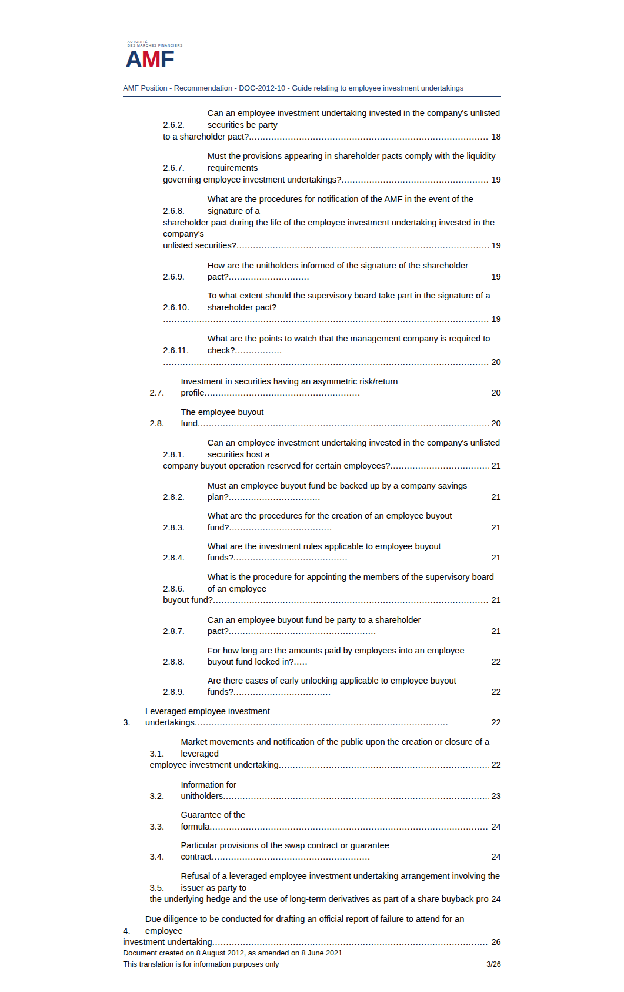AUTORITÉ
DES MARCHÉS FINANCIERS
AMF
AMF Position - Recommendation - DOC-2012-10 - Guide relating to employee investment undertakings
2.6.2.
Can an employee investment undertaking invested in the company's unlisted securities be party
to a shareholder pact?.................................................................................................................
18
2.6.7.
Must the provisions appearing in shareholder pacts comply with the liquidity requirements
governing employee investment undertakings?.........................................................................................
19
2.6.8.
What are the procedures for notification of the AMF in the event of the signature of a
shareholder pact during the life of the employee investment undertaking invested in the company's
unlisted securities?.....................................................................................................................................
19
2.6.9.
How are the unitholders informed of the signature of the shareholder pact?.............................
19
2.6.10.
To what extent should the supervisory board take part in the signature of a shareholder pact?
.................................................................................................................................................................
19
2.6.11.
What are the points to watch that the management company is required to check?.................
.................................................................................................................................................................
20
2.7.
Investment in securities having an asymmetric risk/return profile........................................................
20
2.8.
The employee buyout fund.....................................................................................................................
20
2.8.1.
Can an employee investment undertaking invested in the company's unlisted securities host a
company buyout operation reserved for certain employees?.........................................................................
21
2.8.2.
Must an employee buyout fund be backed up by a company savings plan?.................................
21
2.8.3.
What are the procedures for the creation of an employee buyout fund?.....................................
21
2.8.4.
What are the investment rules applicable to employee buyout funds?.........................................
21
2.8.6.
What is the procedure for appointing the members of the supervisory board of an employee
buyout fund?.................................................................................................................................................
21
2.8.7.
Can an employee buyout fund be party to a shareholder pact?.....................................................
21
2.8.8.
For how long are the amounts paid by employees into an employee buyout fund locked in?.....
22
2.8.9.
Are there cases of early unlocking applicable to employee buyout funds?...................................
22
3.
Leveraged employee investment undertakings...........................................................................................
22
3.1.
Market movements and notification of the public upon the creation or closure of a leveraged
employee investment undertaking.....................................................................................................................
22
3.2.
Information for unitholders.....................................................................................................................
23
3.3.
Guarantee of the formula.......................................................................................................................
24
3.4.
Particular provisions of the swap contract or guarantee contract.........................................................
24
3.5.
Refusal of a leveraged employee investment undertaking arrangement involving the issuer as party to
the underlying hedge and the use of long-term derivatives as part of a share buyback programme................
24
4.
Due diligence to be conducted for drafting an official report of failure to attend for an employee
investment undertaking.............................................................................................................................
26
Document created on 8 August 2012, as amended on 8 June 2021
This translation is for information purposes only
3/26